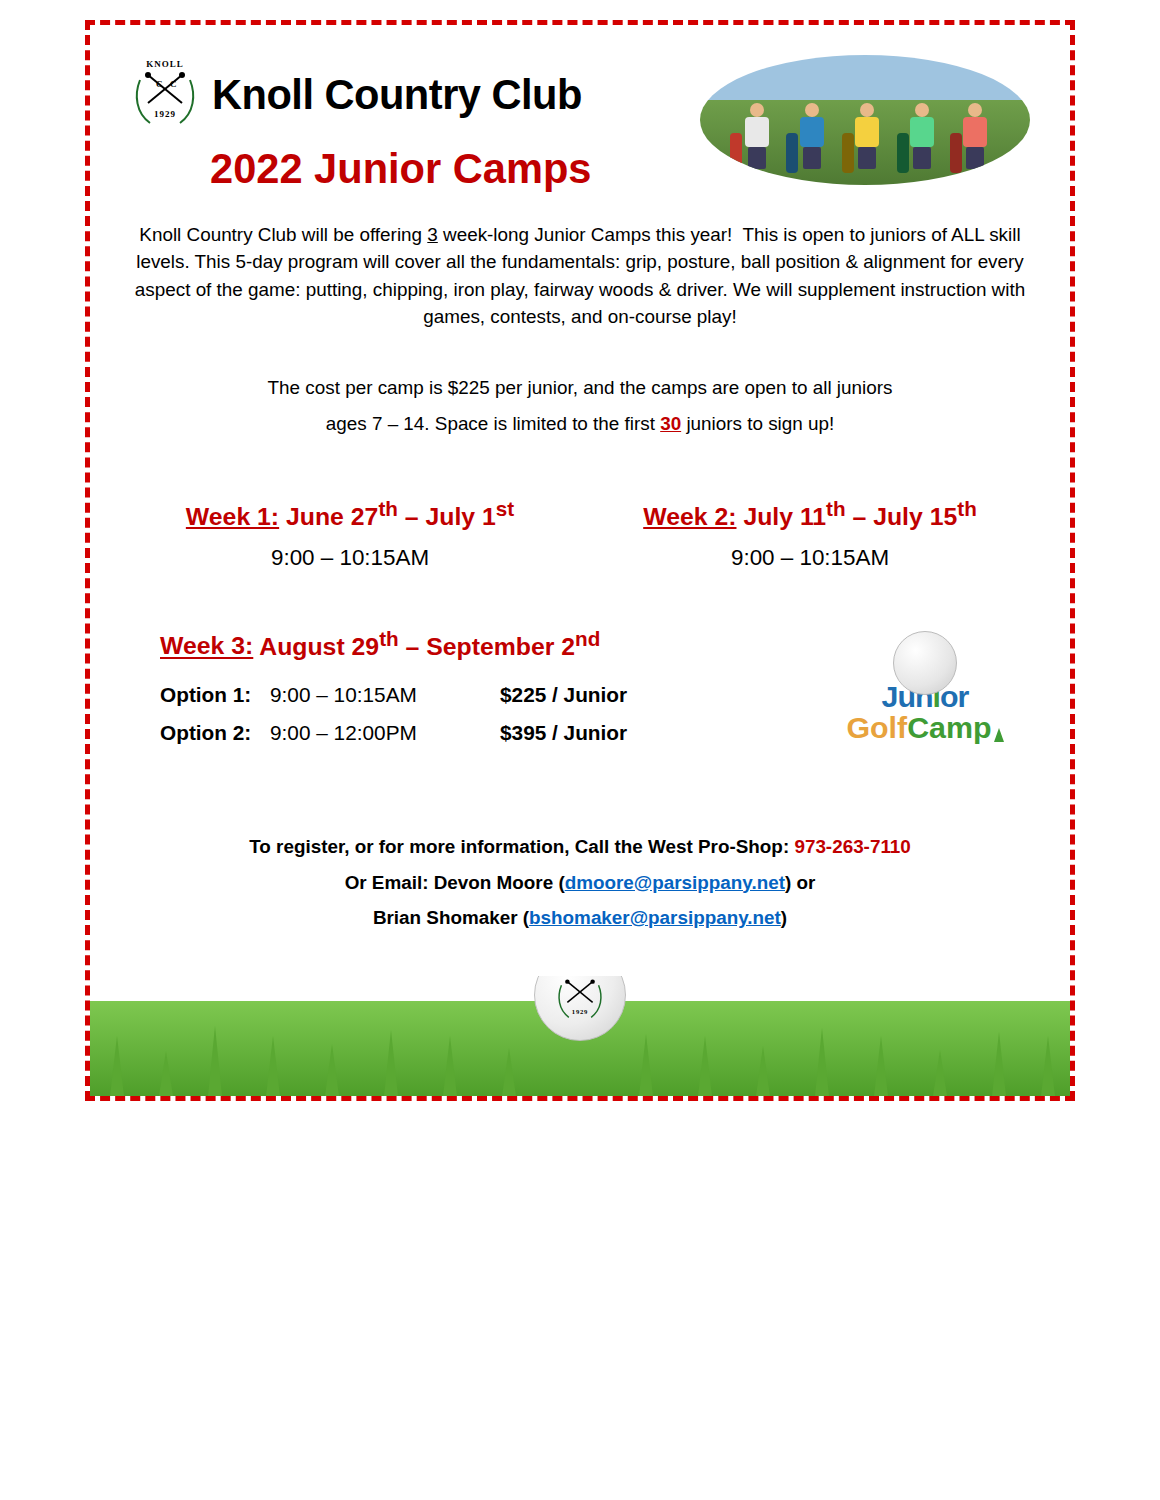KNOLL C C 1929
Knoll Country Club
2022 Junior Camps
Knoll Country Club will be offering 3 week-long Junior Camps this year! This is open to juniors of ALL skill levels. This 5-day program will cover all the fundamentals: grip, posture, ball position & alignment for every aspect of the game: putting, chipping, iron play, fairway woods & driver. We will supplement instruction with games, contests, and on-course play!
The cost per camp is $225 per junior, and the camps are open to all juniors
ages 7 – 14. Space is limited to the first 30 juniors to sign up!
Week 1: June 27th – July 1st
9:00 – 10:15AM
Week 2: July 11th – July 15th
9:00 – 10:15AM
Week 3: August 29th – September 2nd
Option 1: 9:00 – 10:15AM $225 / Junior
Option 2: 9:00 – 12:00PM $395 / Junior
Junior Golf Camp
To register, or for more information, Call the West Pro-Shop: 973-263-7110
Or Email: Devon Moore (dmoore@parsippany.net) or
Brian Shomaker (bshomaker@parsippany.net)
KNOLL 1929